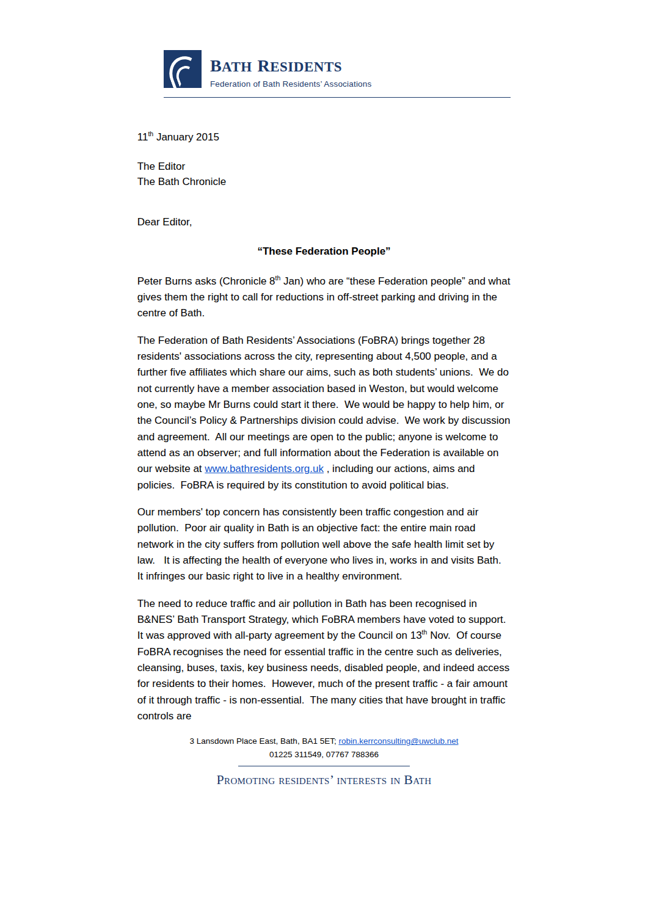Bath Residents
Federation of Bath Residents’ Associations
11th January 2015
The Editor
The Bath Chronicle
Dear Editor,
“These Federation People”
Peter Burns asks (Chronicle 8th Jan) who are “these Federation people” and what gives them the right to call for reductions in off-street parking and driving in the centre of Bath.
The Federation of Bath Residents’ Associations (FoBRA) brings together 28 residents' associations across the city, representing about 4,500 people, and a further five affiliates which share our aims, such as both students’ unions. We do not currently have a member association based in Weston, but would welcome one, so maybe Mr Burns could start it there. We would be happy to help him, or the Council’s Policy & Partnerships division could advise. We work by discussion and agreement. All our meetings are open to the public; anyone is welcome to attend as an observer; and full information about the Federation is available on our website at www.bathresidents.org.uk , including our actions, aims and policies. FoBRA is required by its constitution to avoid political bias.
Our members' top concern has consistently been traffic congestion and air pollution. Poor air quality in Bath is an objective fact: the entire main road network in the city suffers from pollution well above the safe health limit set by law. It is affecting the health of everyone who lives in, works in and visits Bath. It infringes our basic right to live in a healthy environment.
The need to reduce traffic and air pollution in Bath has been recognised in B&NES’ Bath Transport Strategy, which FoBRA members have voted to support. It was approved with all-party agreement by the Council on 13th Nov. Of course FoBRA recognises the need for essential traffic in the centre such as deliveries, cleansing, buses, taxis, key business needs, disabled people, and indeed access for residents to their homes. However, much of the present traffic - a fair amount of it through traffic - is non-essential. The many cities that have brought in traffic controls are
3 Lansdown Place East, Bath, BA1 5ET; robin.kerrconsulting@uwclub.net
01225 311549, 07767 788366
Promoting residents’ interests in Bath